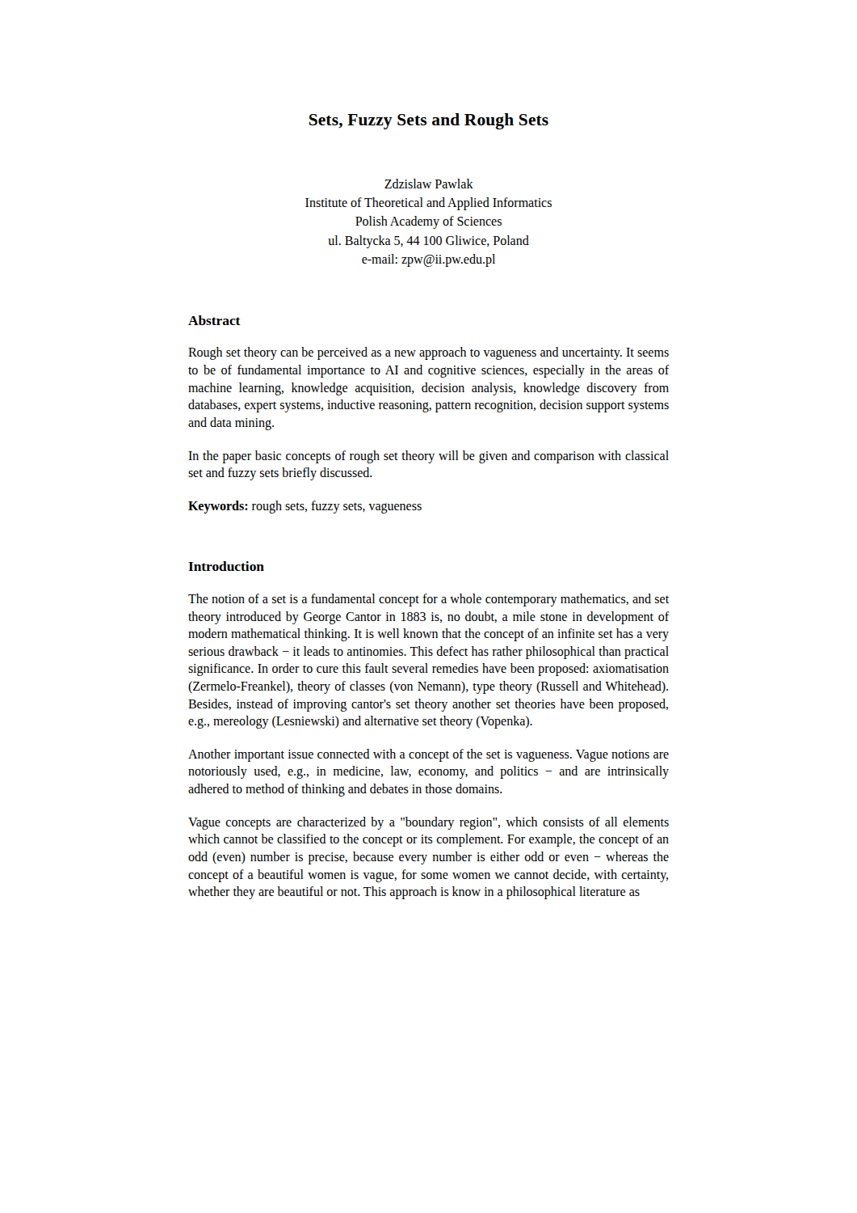Sets, Fuzzy Sets and Rough Sets
Zdzislaw Pawlak
Institute of Theoretical and Applied Informatics
Polish Academy of Sciences
ul. Baltycka 5, 44 100 Gliwice, Poland
e-mail: zpw@ii.pw.edu.pl
Abstract
Rough set theory can be perceived as a new approach to vagueness and uncertainty. It seems to be of fundamental importance to AI and cognitive sciences, especially in the areas of machine learning, knowledge acquisition, decision analysis, knowledge discovery from databases, expert systems, inductive reasoning, pattern recognition, decision support systems and data mining.
In the paper basic concepts of rough set theory will be given and comparison with classical set and fuzzy sets briefly discussed.
Keywords: rough sets, fuzzy sets, vagueness
Introduction
The notion of a set is a fundamental concept for a whole contemporary mathematics, and set theory introduced by George Cantor in 1883 is, no doubt, a mile stone in development of modern mathematical thinking. It is well known that the concept of an infinite set has a very serious drawback − it leads to antinomies. This defect has rather philosophical than practical significance. In order to cure this fault several remedies have been proposed: axiomatisation (Zermelo-Freankel), theory of classes (von Nemann), type theory (Russell and Whitehead). Besides, instead of improving cantor's set theory another set theories have been proposed, e.g., mereology (Lesniewski) and alternative set theory (Vopenka).
Another important issue connected with a concept of the set is vagueness. Vague notions are notoriously used, e.g., in medicine, law, economy, and politics − and are intrinsically adhered to method of thinking and debates in those domains.
Vague concepts are characterized by a "boundary region", which consists of all elements which cannot be classified to the concept or its complement. For example, the concept of an odd (even) number is precise, because every number is either odd or even − whereas the concept of a beautiful women is vague, for some women we cannot decide, with certainty, whether they are beautiful or not. This approach is know in a philosophical literature as